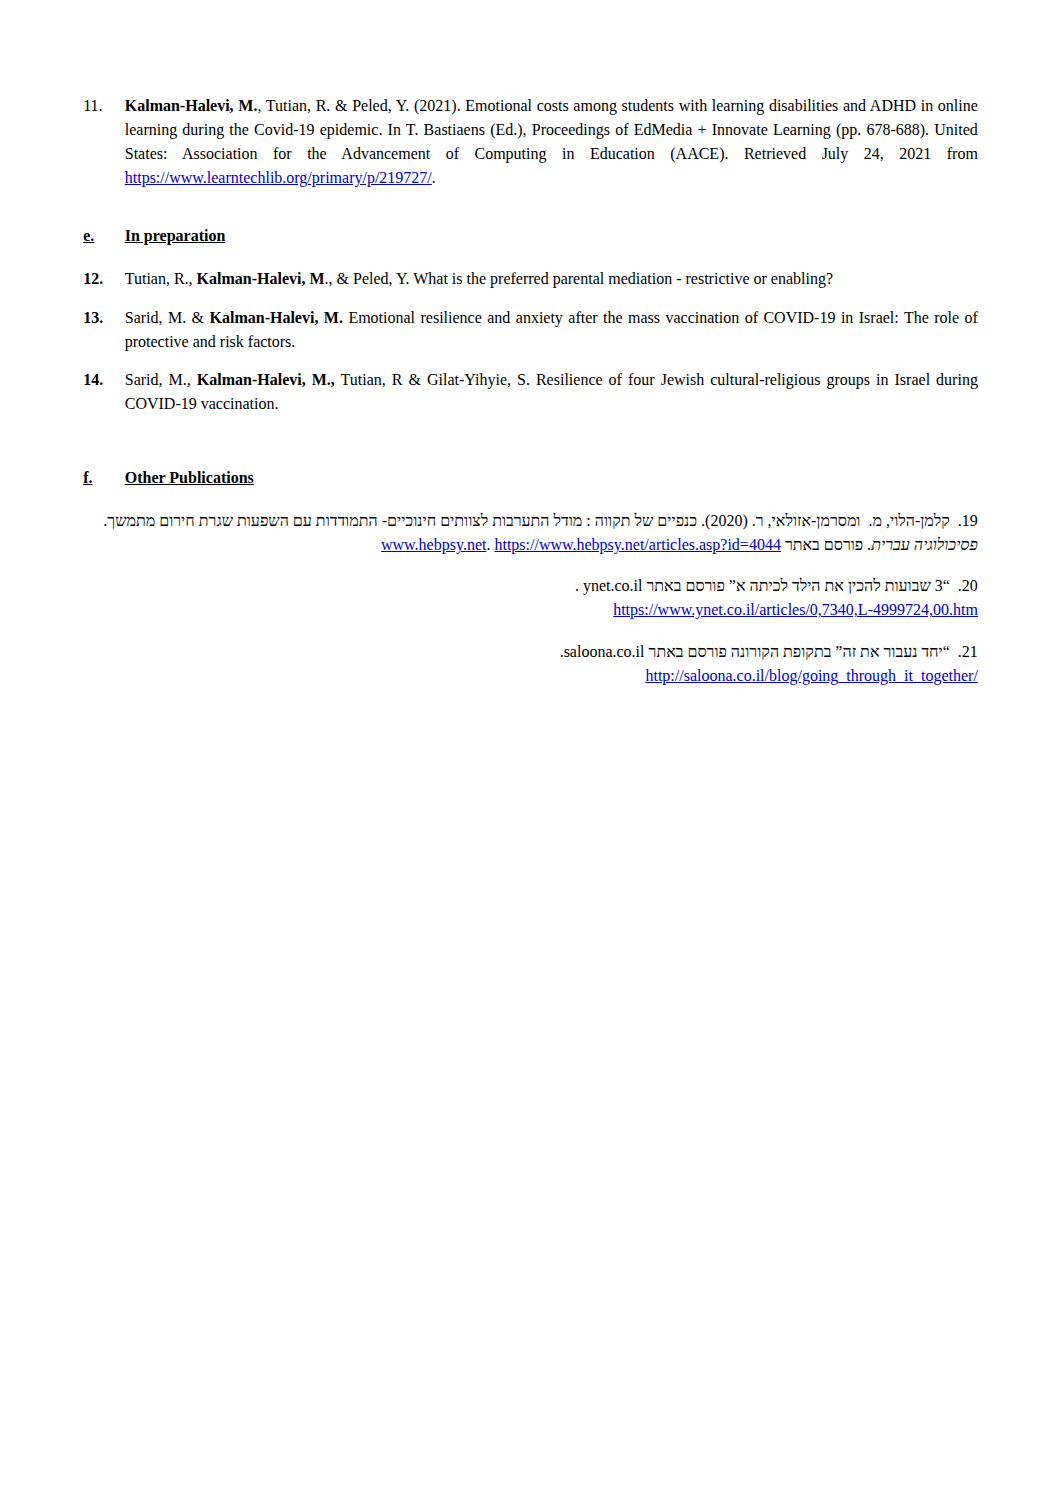11. Kalman-Halevi, M., Tutian, R. & Peled, Y. (2021). Emotional costs among students with learning disabilities and ADHD in online learning during the Covid-19 epidemic. In T. Bastiaens (Ed.), Proceedings of EdMedia + Innovate Learning (pp. 678-688). United States: Association for the Advancement of Computing in Education (AACE). Retrieved July 24, 2021 from https://www.learntechlib.org/primary/p/219727/.
e.
In preparation
12. Tutian, R., Kalman-Halevi, M., & Peled, Y. What is the preferred parental mediation - restrictive or enabling?
13. Sarid, M. & Kalman-Halevi, M. Emotional resilience and anxiety after the mass vaccination of COVID-19 in Israel: The role of protective and risk factors.
14. Sarid, M., Kalman-Halevi, M., Tutian, R & Gilat-Yihyie, S. Resilience of four Jewish cultural-religious groups in Israel during COVID-19 vaccination.
f.
Other Publications
19. קלמן-הלוי, מ. ומסרמן-אזולאי, ר. (2020). כנפיים של תקווה : מודל התערבות לצוותים חינוכיים- התמודדות עם השפעות שגרת חירום מתמשך. פסיכולוגיה עברית. פורסם באתר www.hebpsy.net. https://www.hebpsy.net/articles.asp?id=4044
20. “3 שבועות להכין את הילד לכיתה א” פורסם באתר ynet.co.il .
https://www.ynet.co.il/articles/0,7340,L-4999724,00.htm
21. “יחד נעבור את זה” בתקופת הקורונה פורסם באתר saloona.co.il.
http://saloona.co.il/blog/going_through_it_together/